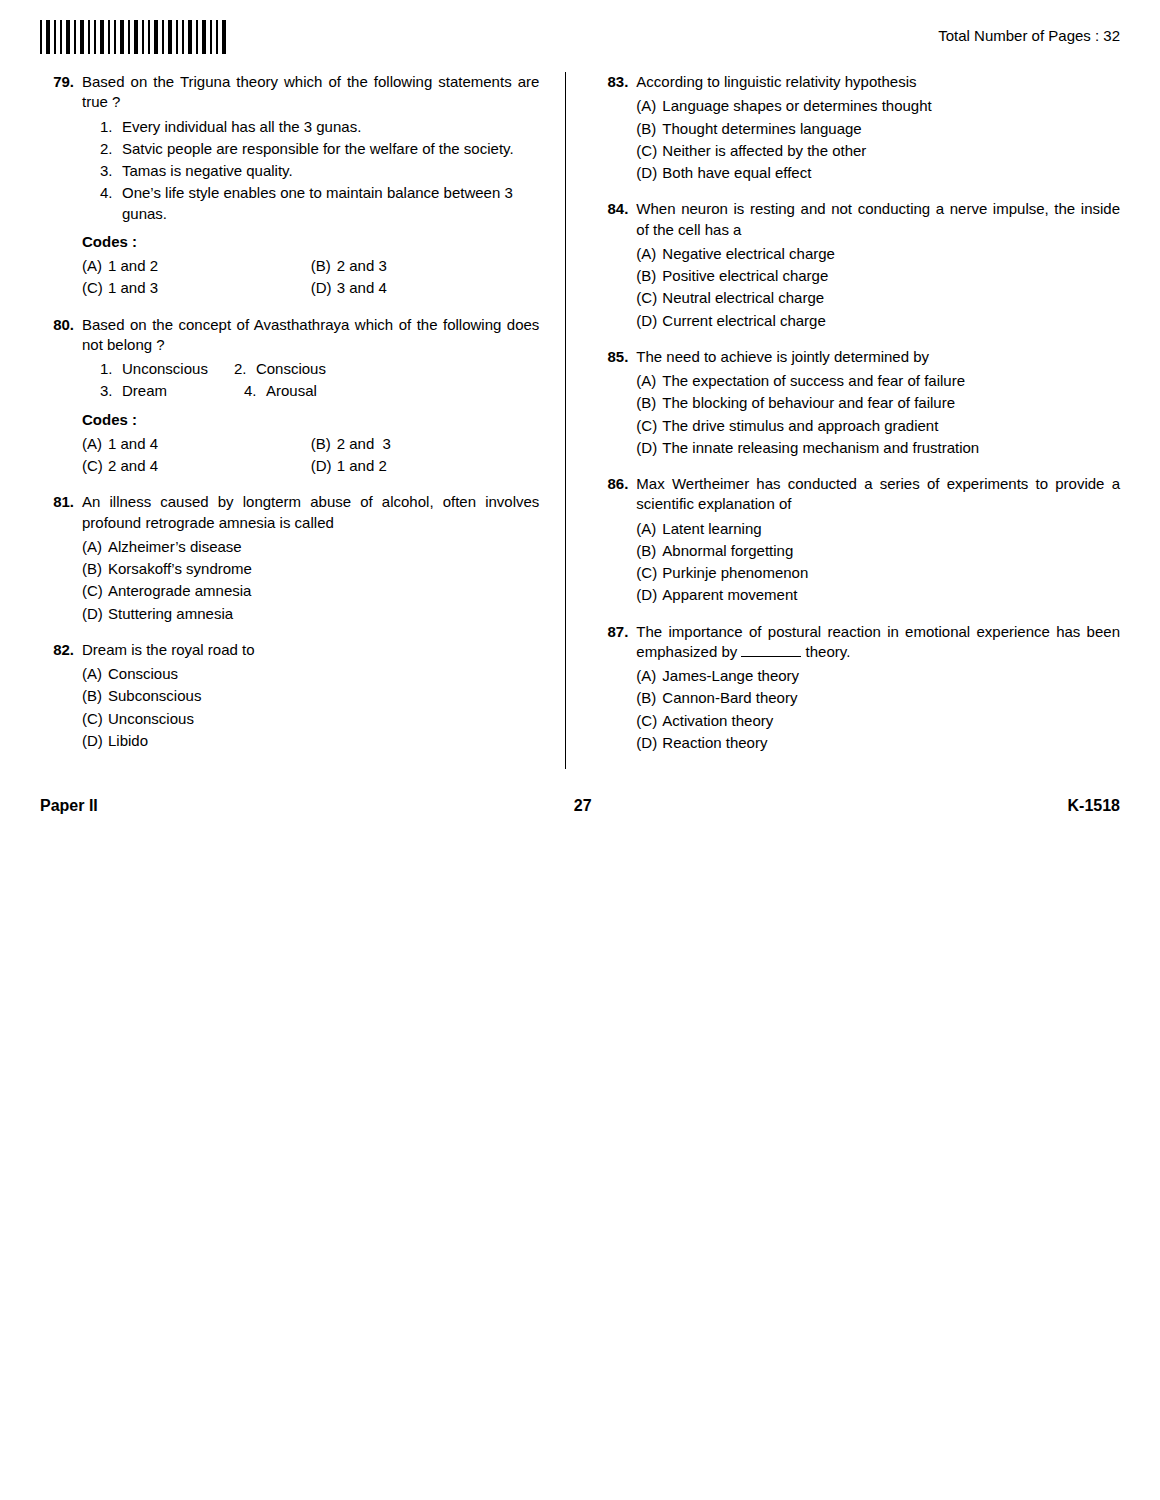Total Number of Pages : 32
79.
Based on the Triguna theory which of the following statements are true ?
1. Every individual has all the 3 gunas.
2. Satvic people are responsible for the welfare of the society.
3. Tamas is negative quality.
4. One’s life style enables one to maintain balance between 3 gunas.
Codes :
(A) 1 and 2
(B) 2 and 3
(C) 1 and 3
(D) 3 and 4
80.
Based on the concept of Avasthathraya which of the following does not belong ?
1. Unconscious
2. Conscious
3. Dream
4. Arousal
Codes :
(A) 1 and 4
(B) 2 and 3
(C) 2 and 4
(D) 1 and 2
81.
An illness caused by longterm abuse of alcohol, often involves profound retrograde amnesia is called
(A) Alzheimer’s disease
(B) Korsakoff’s syndrome
(C) Anterograde amnesia
(D) Stuttering amnesia
82.
Dream is the royal road to
(A) Conscious
(B) Subconscious
(C) Unconscious
(D) Libido
83.
According to linguistic relativity hypothesis
(A) Language shapes or determines thought
(B) Thought determines language
(C) Neither is affected by the other
(D) Both have equal effect
84.
When neuron is resting and not conducting a nerve impulse, the inside of the cell has a
(A) Negative electrical charge
(B) Positive electrical charge
(C) Neutral electrical charge
(D) Current electrical charge
85.
The need to achieve is jointly determined by
(A) The expectation of success and fear of failure
(B) The blocking of behaviour and fear of failure
(C) The drive stimulus and approach gradient
(D) The innate releasing mechanism and frustration
86.
Max Wertheimer has conducted a series of experiments to provide a scientific explanation of
(A) Latent learning
(B) Abnormal forgetting
(C) Purkinje phenomenon
(D) Apparent movement
87.
The importance of postural reaction in emotional experience has been emphasized by theory.
(A) James-Lange theory
(B) Cannon-Bard theory
(C) Activation theory
(D) Reaction theory
Paper II
27
K-1518